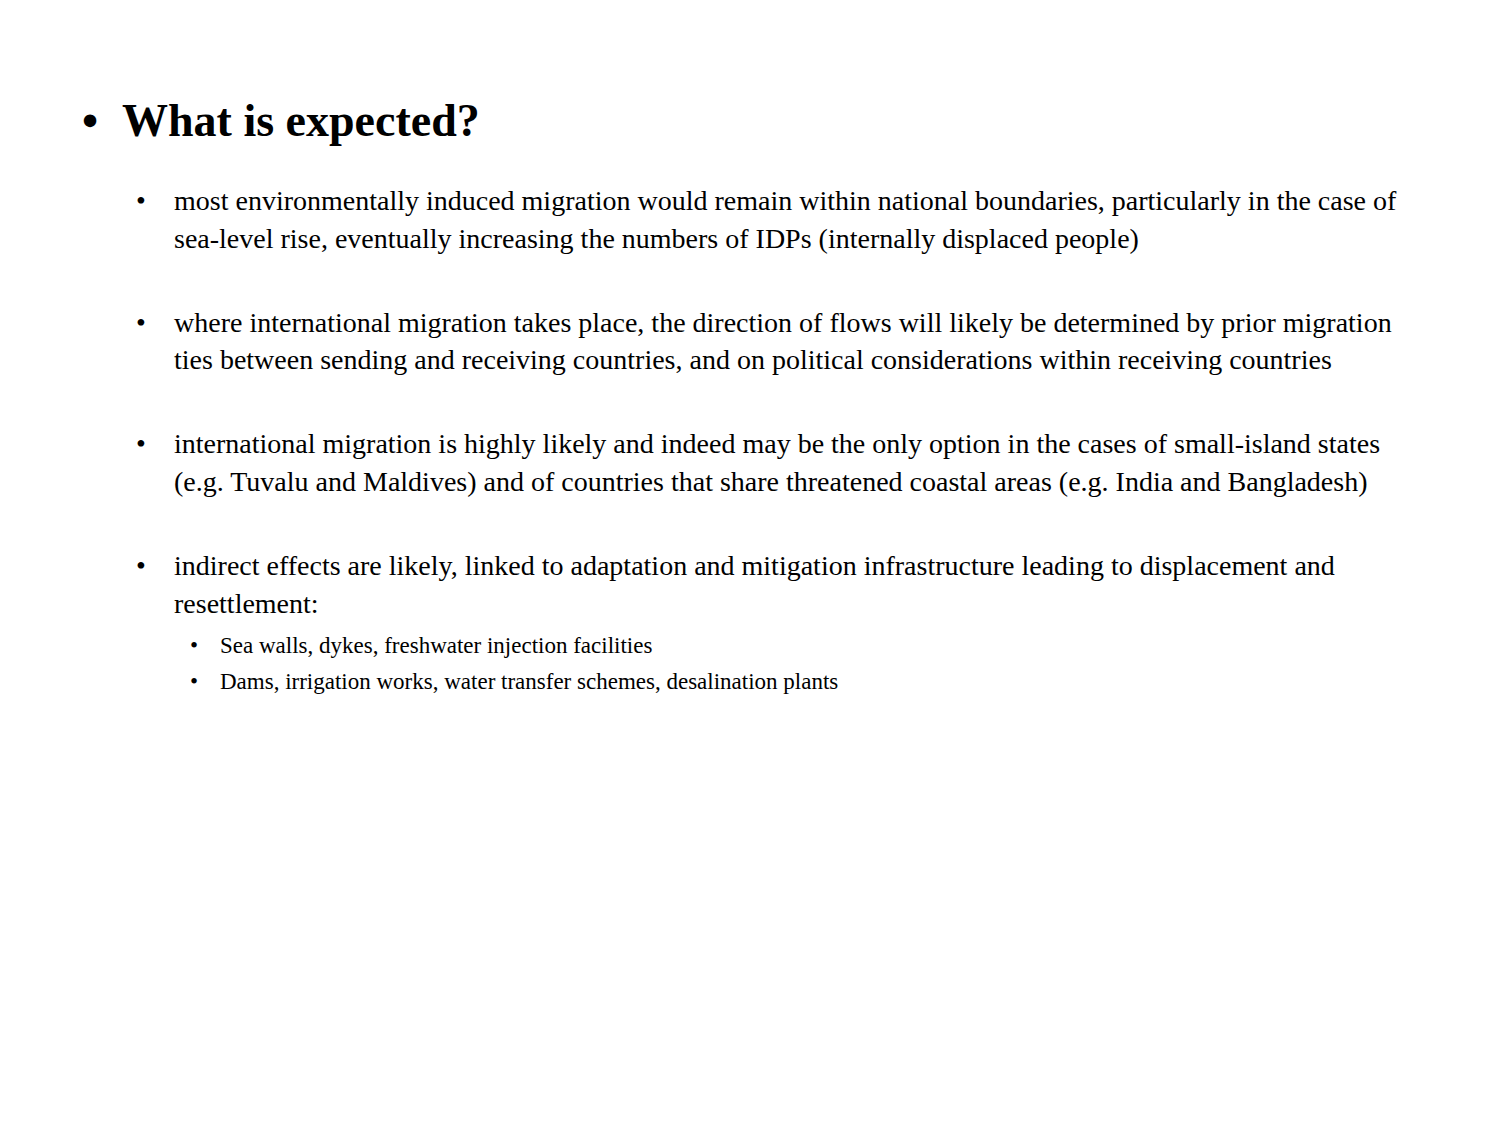•What is expected?
•most environmentally induced migration would remain within national boundaries, particularly in the case of sea-level rise, eventually increasing the numbers of IDPs (internally displaced people)
•where international migration takes place, the direction of flows will likely be determined by prior migration ties between sending and receiving countries, and on political considerations within receiving countries
•international migration is highly likely and indeed may be the only option in the cases of small-island states (e.g. Tuvalu and Maldives) and of countries that share threatened coastal areas (e.g. India and Bangladesh)
•indirect effects are likely, linked to adaptation and mitigation infrastructure leading to displacement and resettlement:
•Sea walls, dykes, freshwater injection facilities
•Dams, irrigation works, water transfer schemes, desalination plants